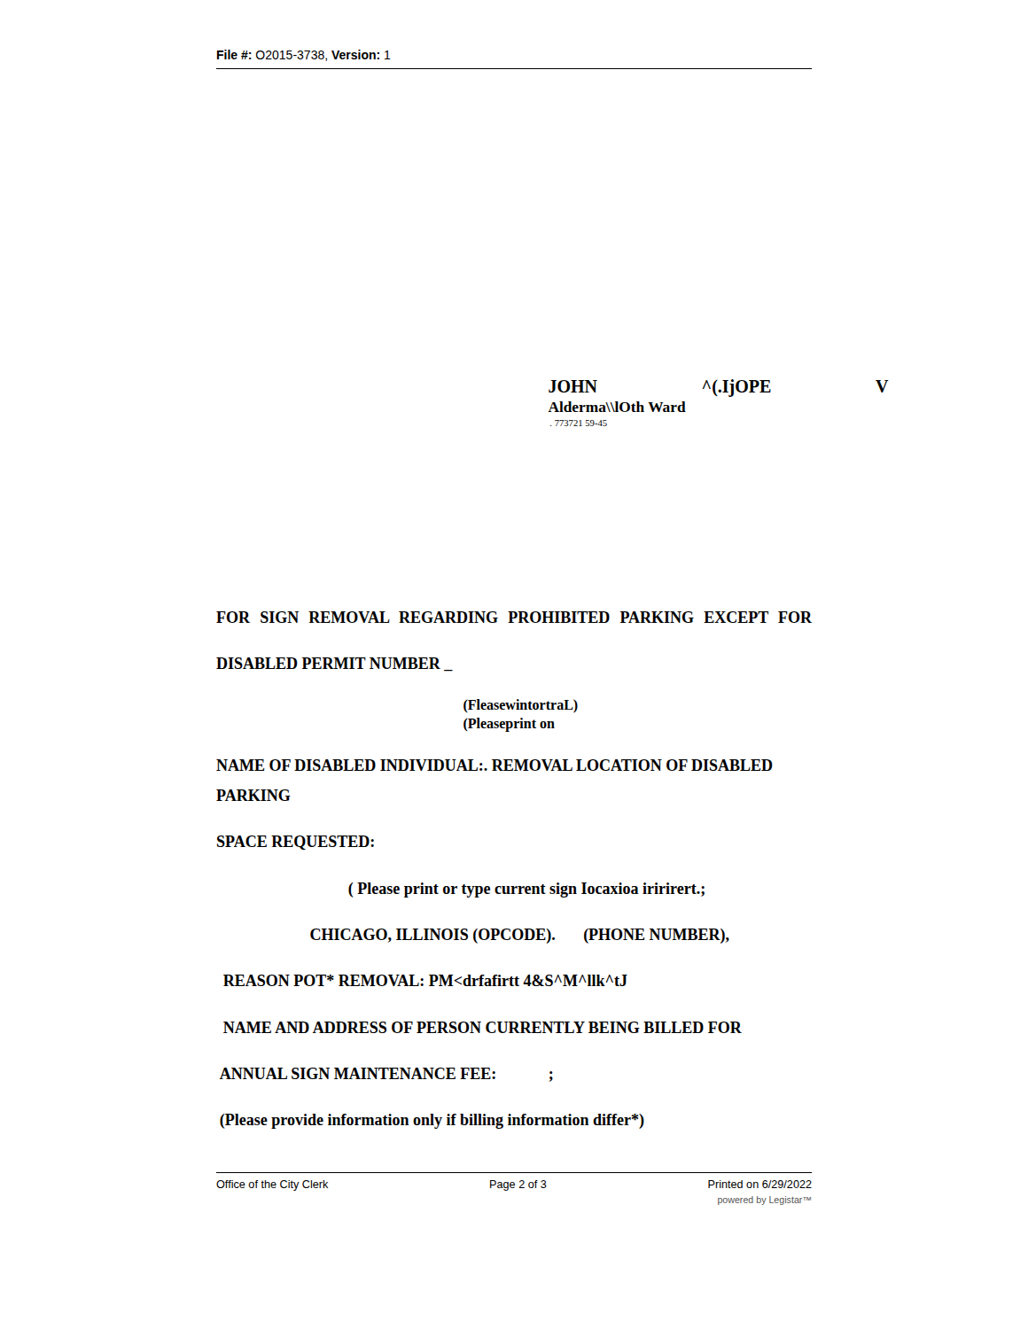File #: O2015-3738, Version: 1
JOHN ^(.IjOPE V
Alderma\\lOth Ward
. 773721 59-45
FOR SIGN REMOVAL REGARDING PROHIBITED PARKING EXCEPT FOR
DISABLED PERMIT NUMBER _
(FleasewintortraL)
(Pleaseprint on
NAME OF DISABLED INDIVIDUAL:. REMOVAL LOCATION OF DISABLED PARKING
SPACE REQUESTED:
( Please print or type current sign Iocaxioa iririrert.;
CHICAGO, ILLINOIS (OPCODE). (PHONE NUMBER),
REASON POT* REMOVAL: PM<drfafirtt 4&S^M^llk^tJ
NAME AND ADDRESS OF PERSON CURRENTLY BEING BILLED FOR
ANNUAL SIGN MAINTENANCE FEE: ;
(Please provide information only if billing information differ*)
Office of the City Clerk
Page 2 of 3
Printed on 6/29/2022
powered by Legistar™